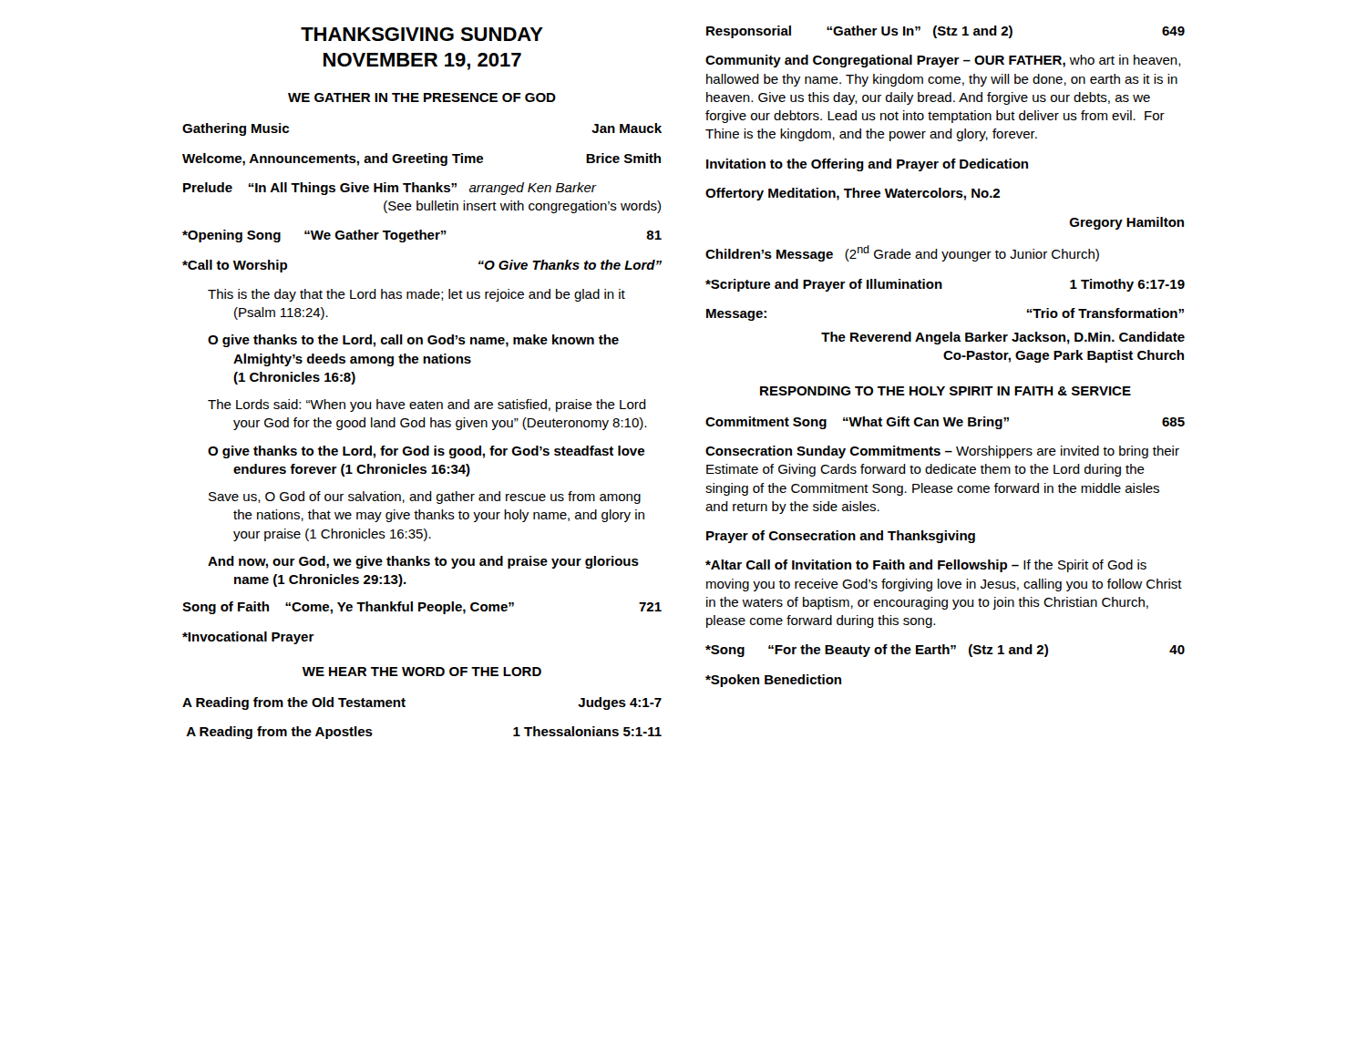THANKSGIVING SUNDAY
NOVEMBER 19, 2017
WE GATHER IN THE PRESENCE OF GOD
Gathering Music Jan Mauck
Welcome, Announcements, and Greeting Time Brice Smith
Prelude “In All Things Give Him Thanks” arranged Ken Barker
(See bulletin insert with congregation’s words)
*Opening Song “We Gather Together” 81
*Call to Worship “O Give Thanks to the Lord”
This is the day that the Lord has made; let us rejoice and be glad in it (Psalm 118:24).
O give thanks to the Lord, call on God’s name, make known the Almighty’s deeds among the nations
(1 Chronicles 16:8)
The Lords said: “When you have eaten and are satisfied, praise the Lord your God for the good land God has given you” (Deuteronomy 8:10).
O give thanks to the Lord, for God is good, for God’s steadfast love endures forever (1 Chronicles 16:34)
Save us, O God of our salvation, and gather and rescue us from among the nations, that we may give thanks to your holy name, and glory in your praise (1 Chronicles 16:35).
And now, our God, we give thanks to you and praise your glorious name (1 Chronicles 29:13).
Song of Faith “Come, Ye Thankful People, Come” 721
*Invocational Prayer
WE HEAR THE WORD OF THE LORD
A Reading from the Old Testament Judges 4:1-7
A Reading from the Apostles 1 Thessalonians 5:1-11
Responsorial “Gather Us In” (Stz 1 and 2) 649
Community and Congregational Prayer – OUR FATHER, who art in heaven, hallowed be thy name. Thy kingdom come, thy will be done, on earth as it is in heaven. Give us this day, our daily bread. And forgive us our debts, as we forgive our debtors. Lead us not into temptation but deliver us from evil. For Thine is the kingdom, and the power and glory, forever.
Invitation to the Offering and Prayer of Dedication
Offertory Meditation, Three Watercolors, No.2
Gregory Hamilton
Children’s Message (2nd Grade and younger to Junior Church)
*Scripture and Prayer of Illumination 1 Timothy 6:17-19
Message: “Trio of Transformation”
The Reverend Angela Barker Jackson, D.Min. Candidate
Co-Pastor, Gage Park Baptist Church
RESPONDING TO THE HOLY SPIRIT IN FAITH & SERVICE
Commitment Song “What Gift Can We Bring” 685
Consecration Sunday Commitments – Worshippers are invited to bring their Estimate of Giving Cards forward to dedicate them to the Lord during the singing of the Commitment Song. Please come forward in the middle aisles and return by the side aisles.
Prayer of Consecration and Thanksgiving
*Altar Call of Invitation to Faith and Fellowship – If the Spirit of God is moving you to receive God’s forgiving love in Jesus, calling you to follow Christ in the waters of baptism, or encouraging you to join this Christian Church, please come forward during this song.
*Song “For the Beauty of the Earth” (Stz 1 and 2) 40
*Spoken Benediction